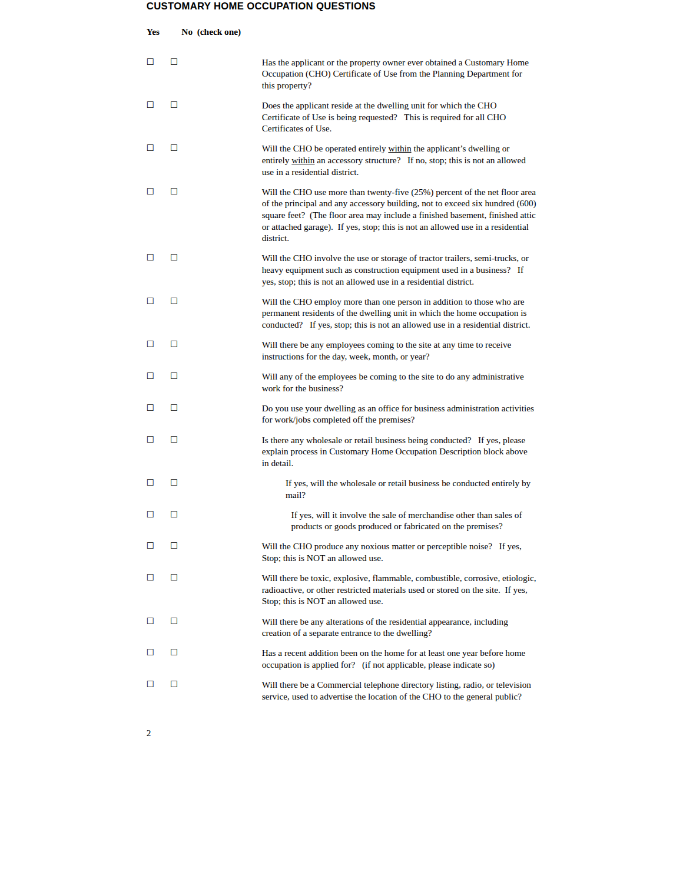CUSTOMARY HOME OCCUPATION QUESTIONS
Yes No (check one)
| ☐ | ☐ | Has the applicant or the property owner ever obtained a Customary Home Occupation (CHO) Certificate of Use from the Planning Department for this property? |
| ☐ | ☐ | Does the applicant reside at the dwelling unit for which the CHO Certificate of Use is being requested? This is required for all CHO Certificates of Use. |
| ☐ | ☐ | Will the CHO be operated entirely within the applicant’s dwelling or entirely within an accessory structure? If no, stop; this is not an allowed use in a residential district. |
| ☐ | ☐ | Will the CHO use more than twenty-five (25%) percent of the net floor area of the principal and any accessory building, not to exceed six hundred (600) square feet? (The floor area may include a finished basement, finished attic or attached garage). If yes, stop; this is not an allowed use in a residential district. |
| ☐ | ☐ | Will the CHO involve the use or storage of tractor trailers, semi-trucks, or heavy equipment such as construction equipment used in a business? If yes, stop; this is not an allowed use in a residential district. |
| ☐ | ☐ | Will the CHO employ more than one person in addition to those who are permanent residents of the dwelling unit in which the home occupation is conducted? If yes, stop; this is not an allowed use in a residential district. |
| ☐ | ☐ | Will there be any employees coming to the site at any time to receive instructions for the day, week, month, or year? |
| ☐ | ☐ | Will any of the employees be coming to the site to do any administrative work for the business? |
| ☐ | ☐ | Do you use your dwelling as an office for business administration activities for work/jobs completed off the premises? |
| ☐ | ☐ | Is there any wholesale or retail business being conducted? If yes, please explain process in Customary Home Occupation Description block above in detail. |
| ☐ | ☐ | If yes, will the wholesale or retail business be conducted entirely by mail? |
| ☐ | ☐ | If yes, will it involve the sale of merchandise other than sales of products or goods produced or fabricated on the premises? |
| ☐ | ☐ | Will the CHO produce any noxious matter or perceptible noise? If yes, Stop; this is NOT an allowed use. |
| ☐ | ☐ | Will there be toxic, explosive, flammable, combustible, corrosive, etiologic, radioactive, or other restricted materials used or stored on the site. If yes, Stop; this is NOT an allowed use. |
| ☐ | ☐ | Will there be any alterations of the residential appearance, including creation of a separate entrance to the dwelling? |
| ☐ | ☐ | Has a recent addition been on the home for at least one year before home occupation is applied for? (if not applicable, please indicate so) |
| ☐ | ☐ | Will there be a Commercial telephone directory listing, radio, or television service, used to advertise the location of the CHO to the general public? |
2